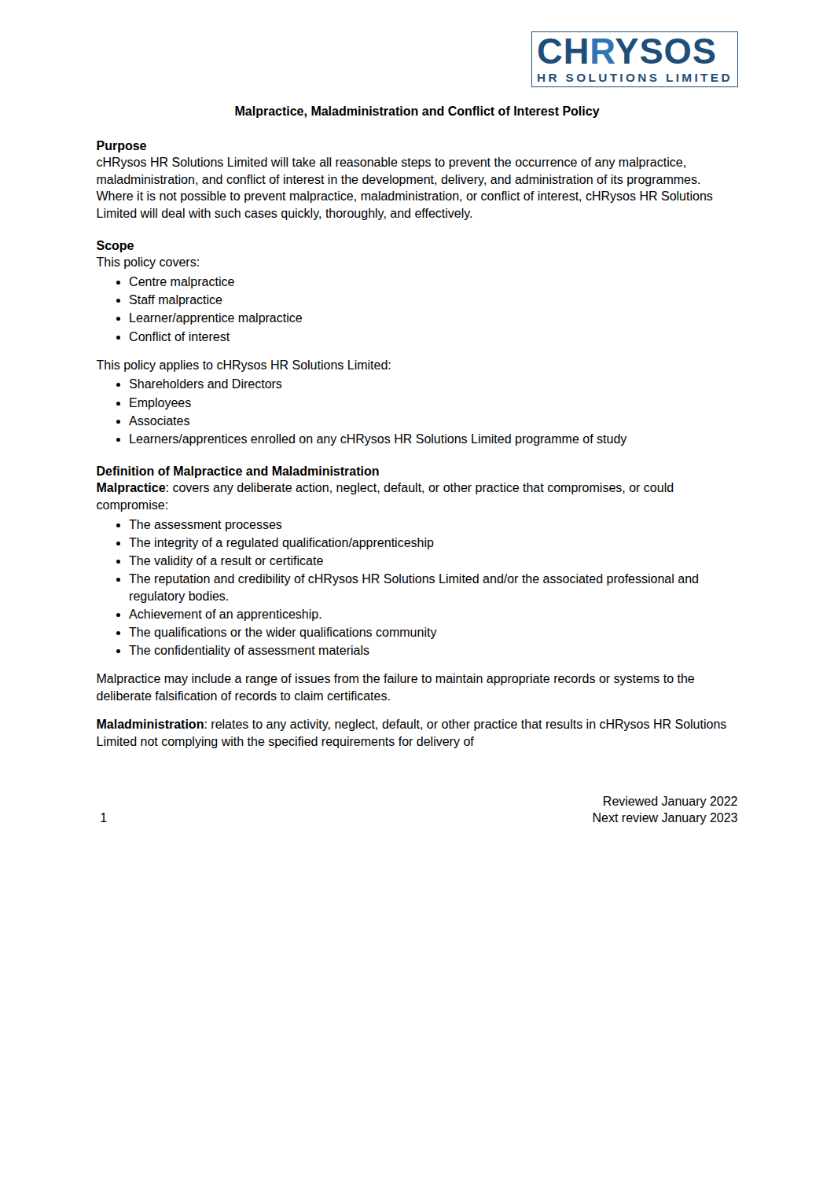CHRYSOS
HR SOLUTIONS LIMITED
Malpractice, Maladministration and Conflict of Interest Policy
Purpose
cHRysos HR Solutions Limited will take all reasonable steps to prevent the occurrence of any malpractice, maladministration, and conflict of interest in the development, delivery, and administration of its programmes. Where it is not possible to prevent malpractice, maladministration, or conflict of interest, cHRysos HR Solutions Limited will deal with such cases quickly, thoroughly, and effectively.
Scope
This policy covers:
Centre malpractice
Staff malpractice
Learner/apprentice malpractice
Conflict of interest
This policy applies to cHRysos HR Solutions Limited:
Shareholders and Directors
Employees
Associates
Learners/apprentices enrolled on any cHRysos HR Solutions Limited programme of study
Definition of Malpractice and Maladministration
Malpractice: covers any deliberate action, neglect, default, or other practice that compromises, or could compromise:
The assessment processes
The integrity of a regulated qualification/apprenticeship
The validity of a result or certificate
The reputation and credibility of cHRysos HR Solutions Limited and/or the associated professional and regulatory bodies.
Achievement of an apprenticeship.
The qualifications or the wider qualifications community
The confidentiality of assessment materials
Malpractice may include a range of issues from the failure to maintain appropriate records or systems to the deliberate falsification of records to claim certificates.
Maladministration: relates to any activity, neglect, default, or other practice that results in cHRysos HR Solutions Limited not complying with the specified requirements for delivery of
1
Reviewed January 2022
Next review January 2023